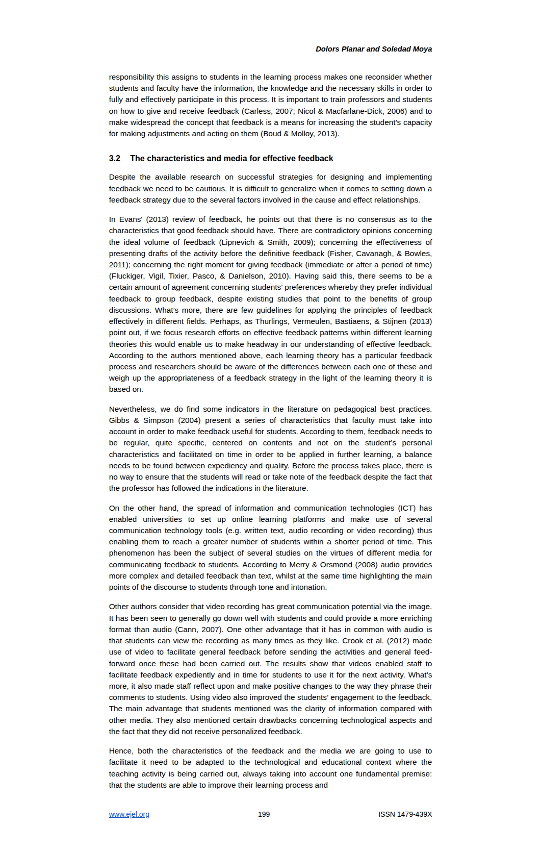Dolors Planar and Soledad Moya
responsibility this assigns to students in the learning process makes one reconsider whether students and faculty have the information, the knowledge and the necessary skills in order to fully and effectively participate in this process. It is important to train professors and students on how to give and receive feedback (Carless, 2007; Nicol & Macfarlane-Dick, 2006) and to make widespread the concept that feedback is a means for increasing the student’s capacity for making adjustments and acting on them (Boud & Molloy, 2013).
3.2 The characteristics and media for effective feedback
Despite the available research on successful strategies for designing and implementing feedback we need to be cautious. It is difficult to generalize when it comes to setting down a feedback strategy due to the several factors involved in the cause and effect relationships.
In Evans' (2013) review of feedback, he points out that there is no consensus as to the characteristics that good feedback should have. There are contradictory opinions concerning the ideal volume of feedback (Lipnevich & Smith, 2009); concerning the effectiveness of presenting drafts of the activity before the definitive feedback (Fisher, Cavanagh, & Bowles, 2011); concerning the right moment for giving feedback (immediate or after a period of time) (Fluckiger, Vigil, Tixier, Pasco, & Danielson, 2010). Having said this, there seems to be a certain amount of agreement concerning students’ preferences whereby they prefer individual feedback to group feedback, despite existing studies that point to the benefits of group discussions. What’s more, there are few guidelines for applying the principles of feedback effectively in different fields. Perhaps, as Thurlings, Vermeulen, Bastiaens, & Stijnen (2013) point out, if we focus research efforts on effective feedback patterns within different learning theories this would enable us to make headway in our understanding of effective feedback. According to the authors mentioned above, each learning theory has a particular feedback process and researchers should be aware of the differences between each one of these and weigh up the appropriateness of a feedback strategy in the light of the learning theory it is based on.
Nevertheless, we do find some indicators in the literature on pedagogical best practices. Gibbs & Simpson (2004) present a series of characteristics that faculty must take into account in order to make feedback useful for students. According to them, feedback needs to be regular, quite specific, centered on contents and not on the student’s personal characteristics and facilitated on time in order to be applied in further learning, a balance needs to be found between expediency and quality. Before the process takes place, there is no way to ensure that the students will read or take note of the feedback despite the fact that the professor has followed the indications in the literature.
On the other hand, the spread of information and communication technologies (ICT) has enabled universities to set up online learning platforms and make use of several communication technology tools (e.g. written text, audio recording or video recording) thus enabling them to reach a greater number of students within a shorter period of time. This phenomenon has been the subject of several studies on the virtues of different media for communicating feedback to students. According to Merry & Orsmond (2008) audio provides more complex and detailed feedback than text, whilst at the same time highlighting the main points of the discourse to students through tone and intonation.
Other authors consider that video recording has great communication potential via the image. It has been seen to generally go down well with students and could provide a more enriching format than audio (Cann, 2007). One other advantage that it has in common with audio is that students can view the recording as many times as they like. Crook et al. (2012) made use of video to facilitate general feedback before sending the activities and general feed-forward once these had been carried out. The results show that videos enabled staff to facilitate feedback expediently and in time for students to use it for the next activity. What’s more, it also made staff reflect upon and make positive changes to the way they phrase their comments to students. Using video also improved the students’ engagement to the feedback. The main advantage that students mentioned was the clarity of information compared with other media. They also mentioned certain drawbacks concerning technological aspects and the fact that they did not receive personalized feedback.
Hence, both the characteristics of the feedback and the media we are going to use to facilitate it need to be adapted to the technological and educational context where the teaching activity is being carried out, always taking into account one fundamental premise: that the students are able to improve their learning process and
www.ejel.org
199
ISSN 1479-439X